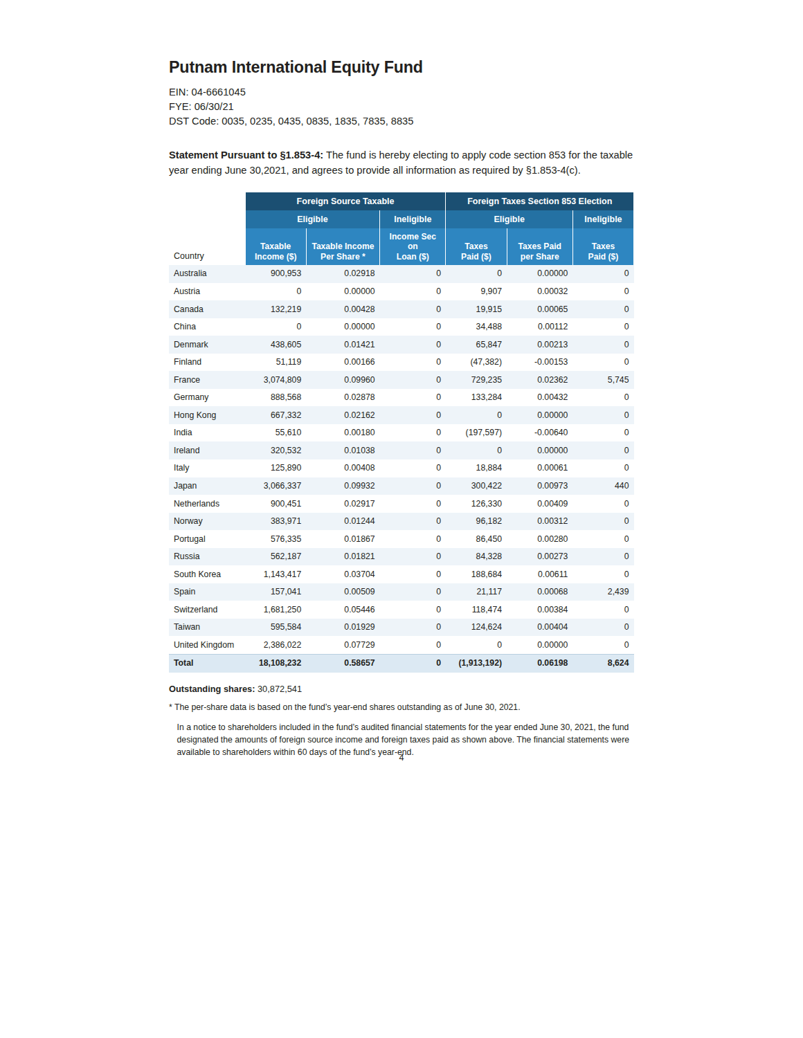Putnam International Equity Fund
EIN: 04-6661045
FYE: 06/30/21
DST Code: 0035, 0235, 0435, 0835, 1835, 7835, 8835
Statement Pursuant to §1.853-4: The fund is hereby electing to apply code section 853 for the taxable year ending June 30,2021, and agrees to provide all information as required by §1.853-4(c).
| | Foreign Source Taxable | Foreign Taxes Section 853 Election |
| --- | --- | --- |
| | Eligible | Ineligible | Eligible | Ineligible |
| Country | Taxable Income ($) | Taxable Income Per Share * | Income Sec on Loan ($) | Taxes Paid ($) | Taxes Paid per Share | Taxes Paid ($) |
| Australia | 900,953 | 0.02918 | 0 | 0 | 0.00000 | 0 |
| Austria | 0 | 0.00000 | 0 | 9,907 | 0.00032 | 0 |
| Canada | 132,219 | 0.00428 | 0 | 19,915 | 0.00065 | 0 |
| China | 0 | 0.00000 | 0 | 34,488 | 0.00112 | 0 |
| Denmark | 438,605 | 0.01421 | 0 | 65,847 | 0.00213 | 0 |
| Finland | 51,119 | 0.00166 | 0 | (47,382) | -0.00153 | 0 |
| France | 3,074,809 | 0.09960 | 0 | 729,235 | 0.02362 | 5,745 |
| Germany | 888,568 | 0.02878 | 0 | 133,284 | 0.00432 | 0 |
| Hong Kong | 667,332 | 0.02162 | 0 | 0 | 0.00000 | 0 |
| India | 55,610 | 0.00180 | 0 | (197,597) | -0.00640 | 0 |
| Ireland | 320,532 | 0.01038 | 0 | 0 | 0.00000 | 0 |
| Italy | 125,890 | 0.00408 | 0 | 18,884 | 0.00061 | 0 |
| Japan | 3,066,337 | 0.09932 | 0 | 300,422 | 0.00973 | 440 |
| Netherlands | 900,451 | 0.02917 | 0 | 126,330 | 0.00409 | 0 |
| Norway | 383,971 | 0.01244 | 0 | 96,182 | 0.00312 | 0 |
| Portugal | 576,335 | 0.01867 | 0 | 86,450 | 0.00280 | 0 |
| Russia | 562,187 | 0.01821 | 0 | 84,328 | 0.00273 | 0 |
| South Korea | 1,143,417 | 0.03704 | 0 | 188,684 | 0.00611 | 0 |
| Spain | 157,041 | 0.00509 | 0 | 21,117 | 0.00068 | 2,439 |
| Switzerland | 1,681,250 | 0.05446 | 0 | 118,474 | 0.00384 | 0 |
| Taiwan | 595,584 | 0.01929 | 0 | 124,624 | 0.00404 | 0 |
| United Kingdom | 2,386,022 | 0.07729 | 0 | 0 | 0.00000 | 0 |
| Total | 18,108,232 | 0.58657 | 0 | (1,913,192) | 0.06198 | 8,624 |
Outstanding shares: 30,872,541
* The per-share data is based on the fund’s year-end shares outstanding as of June 30, 2021.
In a notice to shareholders included in the fund’s audited financial statements for the year ended June 30, 2021, the fund designated the amounts of foreign source income and foreign taxes paid as shown above. The financial statements were available to shareholders within 60 days of the fund’s year-end.
4